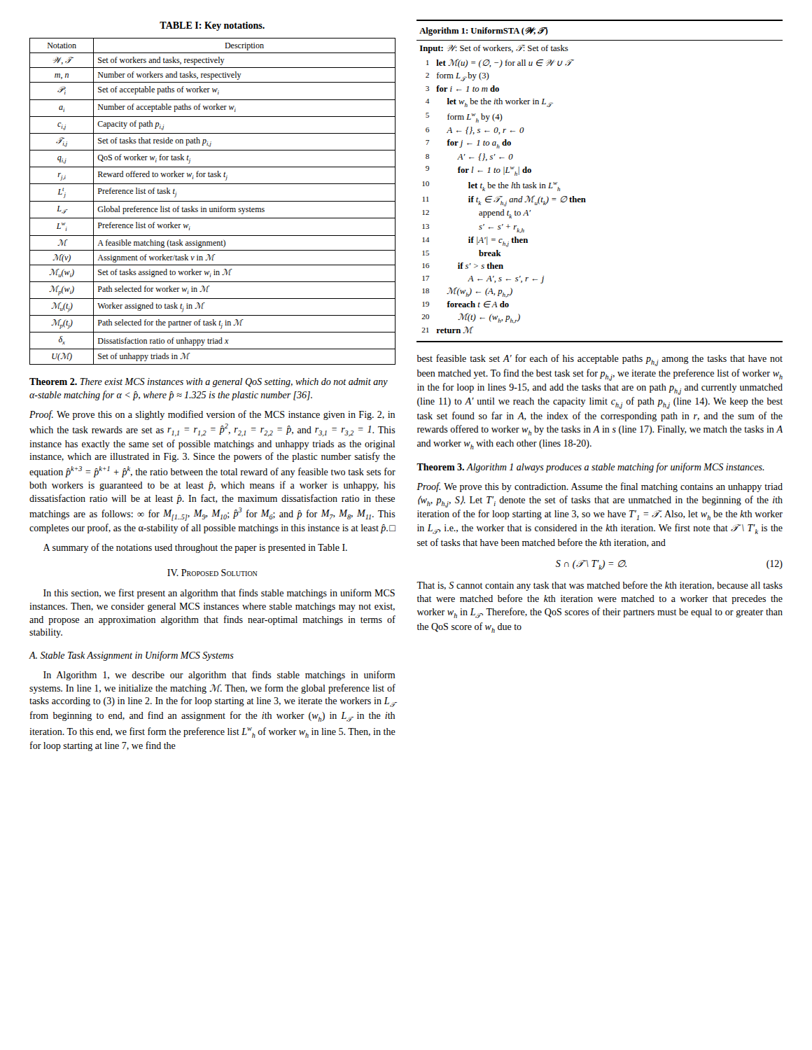TABLE I: Key notations.
| Notation | Description |
| --- | --- |
| 𝒲 , 𝒯 | Set of workers and tasks, respectively |
| m , n | Number of workers and tasks, respectively |
| 𝒫 i | Set of acceptable paths of worker w i |
| a i | Number of acceptable paths of worker w i |
| c i,j | Capacity of path p i,j |
| 𝒯 i,j | Set of tasks that reside on path p i,j |
| q i,j | QoS of worker w i for task t j |
| r j,i | Reward offered to worker w i for task t j |
| L t j | Preference list of task t j |
| L 𝒯 | Global preference list of tasks in uniform systems |
| L w i | Preference list of worker w i |
| ℳ | A feasible matching (task assignment) |
| ℳ(v) | Assignment of worker/task v in ℳ |
| ℳ u (w i ) | Set of tasks assigned to worker w i in ℳ |
| ℳ p (w i ) | Path selected for worker w i in ℳ |
| ℳ u (t j ) | Worker assigned to task t j in ℳ |
| ℳ p (t j ) | Path selected for the partner of task t j in ℳ |
| δ x | Dissatisfaction ratio of unhappy triad x |
| U(ℳ) | Set of unhappy triads in ℳ |
Theorem 2. There exist MCS instances with a general QoS setting, which do not admit any α-stable matching for α < p̂, where p̂ ≈ 1.325 is the plastic number [36].
Proof. We prove this on a slightly modified version of the MCS instance given in Fig. 2, in which the task rewards are set as r1,1 = r1,2 = p̂2, r2,1 = r2,2 = p̂, and r3,1 = r3,2 = 1. This instance has exactly the same set of possible matchings and unhappy triads as the original instance, which are illustrated in Fig. 3. Since the powers of the plastic number satisfy the equation p̂k+3 = p̂k+1 + p̂k, the ratio between the total reward of any feasible two task sets for both workers is guaranteed to be at least p̂, which means if a worker is unhappy, his dissatisfaction ratio will be at least p̂. In fact, the maximum dissatisfaction ratio in these matchings are as follows: ∞ for M[1..5], M9, M10; p̂3 for M6; and p̂ for M7, M8, M11. This completes our proof, as the α-stability of all possible matchings in this instance is at least p̂. □
A summary of the notations used throughout the paper is presented in Table I.
IV. Proposed Solution
In this section, we first present an algorithm that finds stable matchings in uniform MCS instances. Then, we consider general MCS instances where stable matchings may not exist, and propose an approximation algorithm that finds near-optimal matchings in terms of stability.
A. Stable Task Assignment in Uniform MCS Systems
In Algorithm 1, we describe our algorithm that finds stable matchings in uniform systems. In line 1, we initialize the matching ℳ. Then, we form the global preference list of tasks according to (3) in line 2. In the for loop starting at line 3, we iterate the workers in L𝒯 from beginning to end, and find an assignment for the ith worker (wh) in L𝒯 in the ith iteration. To this end, we first form the preference list Lwh of worker wh in line 5. Then, in the for loop starting at line 7, we find the
Algorithm 1: UniformSTA (𝒲, 𝒯)
Input: 𝒲: Set of workers, 𝒯: Set of tasks
let ℳ(u) = (∅, −) for all u ∈ 𝒲 ∪ 𝒯
form L𝒯 by (3)
for i ← 1 to m do
let wh be the ith worker in L𝒯
form Lwh by (4)
A ← {}, s ← 0, r ← 0
for j ← 1 to ah do
A′ ← {}, s′ ← 0
for l ← 1 to |Lwh| do
let tk be the lth task in Lwh
if tk ∈ 𝒯h,j and ℳu(tk) = ∅ then
append tk to A′
s′ ← s′ + rk,h
if |A′| = ch,j then
break
if s′ > s then
A ← A′, s ← s′, r ← j
ℳ(wh) ← (A, ph,r)
foreach t ∈ A do
ℳ(t) ← (wh, ph,r)
return ℳ
best feasible task set A′ for each of his acceptable paths ph,j among the tasks that have not been matched yet. To find the best task set for ph,j, we iterate the preference list of worker wh in the for loop in lines 9-15, and add the tasks that are on path ph,j and currently unmatched (line 11) to A′ until we reach the capacity limit ch,j of path ph,j (line 14). We keep the best task set found so far in A, the index of the corresponding path in r, and the sum of the rewards offered to worker wh by the tasks in A in s (line 17). Finally, we match the tasks in A and worker wh with each other (lines 18-20).
Theorem 3. Algorithm 1 always produces a stable matching for uniform MCS instances.
Proof. We prove this by contradiction. Assume the final matching contains an unhappy triad ⟨wh, ph,j, S⟩. Let T′i denote the set of tasks that are unmatched in the beginning of the ith iteration of the for loop starting at line 3, so we have T′1 = 𝒯. Also, let wh be the kth worker in L𝒯, i.e., the worker that is considered in the kth iteration. We first note that 𝒯 \ T′k is the set of tasks that have been matched before the kth iteration, and
S ∩ (𝒯 \ T′k) = ∅. (12)
That is, S cannot contain any task that was matched before the kth iteration, because all tasks that were matched before the kth iteration were matched to a worker that precedes the worker wh in L𝒯. Therefore, the QoS scores of their partners must be equal to or greater than the QoS score of wh due to